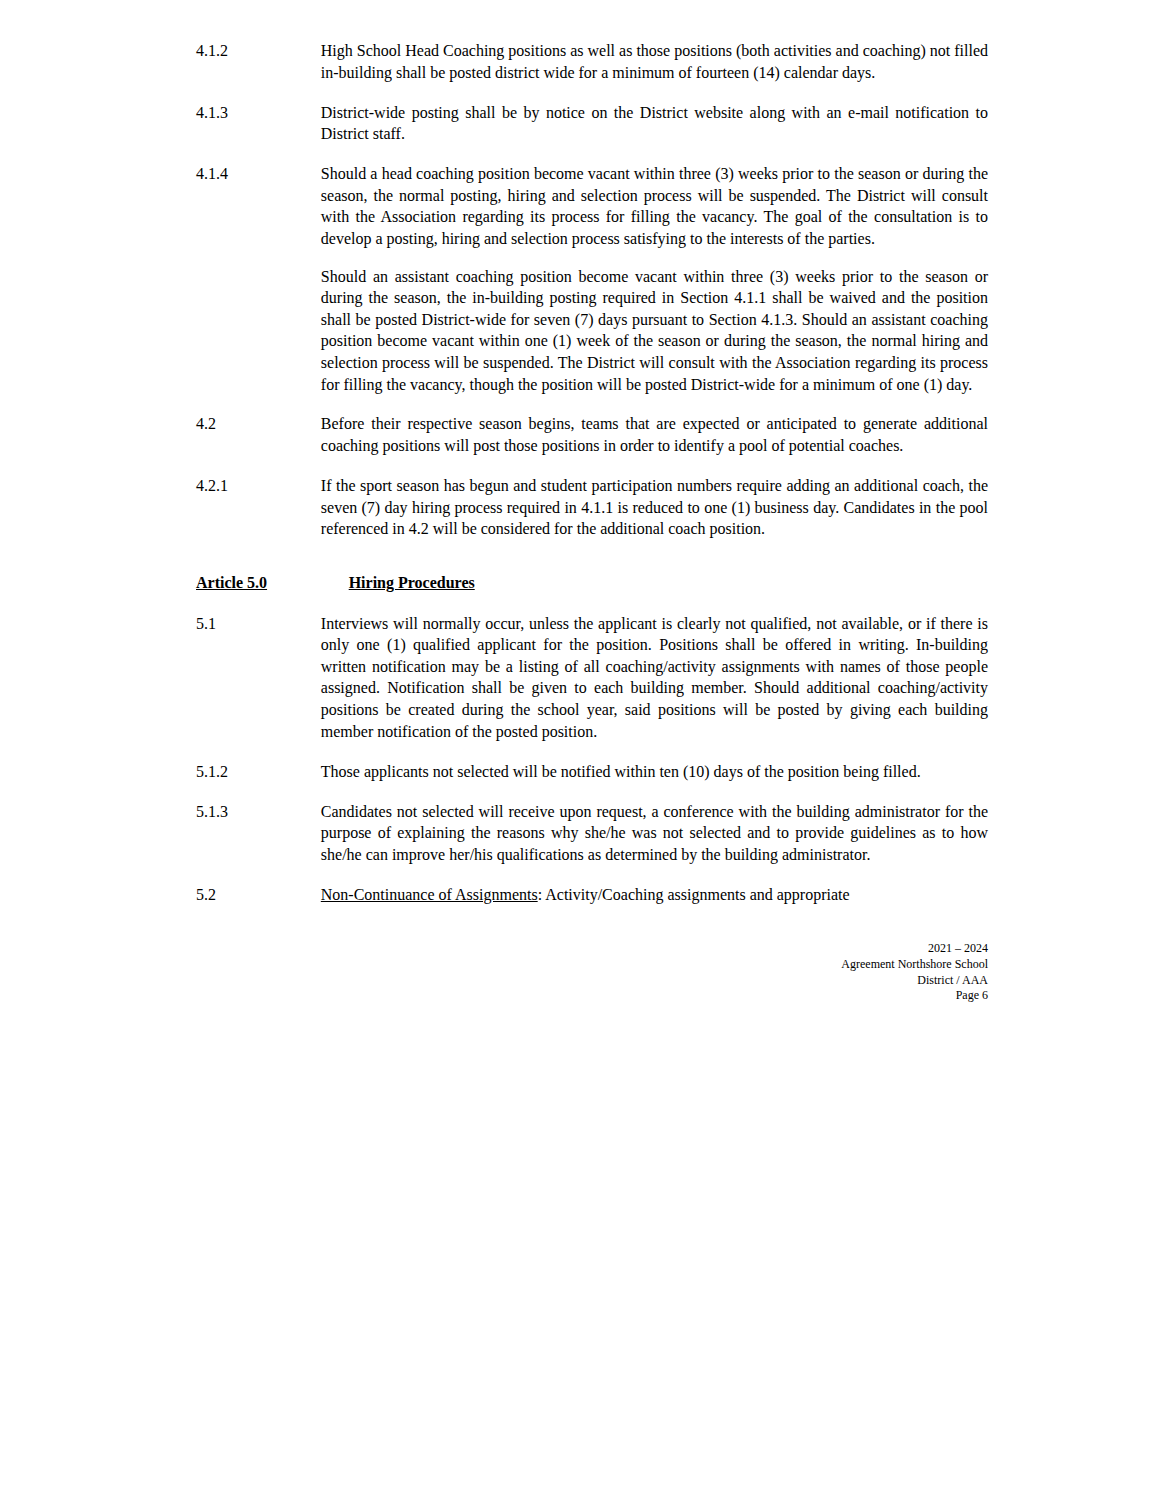4.1.2
High School Head Coaching positions as well as those positions (both activities and coaching) not filled in-building shall be posted district wide for a minimum of fourteen (14) calendar days.
4.1.3
District-wide posting shall be by notice on the District website along with an e-mail notification to District staff.
4.1.4
Should a head coaching position become vacant within three (3) weeks prior to the season or during the season, the normal posting, hiring and selection process will be suspended. The District will consult with the Association regarding its process for filling the vacancy. The goal of the consultation is to develop a posting, hiring and selection process satisfying to the interests of the parties.
Should an assistant coaching position become vacant within three (3) weeks prior to the season or during the season, the in-building posting required in Section 4.1.1 shall be waived and the position shall be posted District-wide for seven (7) days pursuant to Section 4.1.3. Should an assistant coaching position become vacant within one (1) week of the season or during the season, the normal hiring and selection process will be suspended. The District will consult with the Association regarding its process for filling the vacancy, though the position will be posted District-wide for a minimum of one (1) day.
4.2
Before their respective season begins, teams that are expected or anticipated to generate additional coaching positions will post those positions in order to identify a pool of potential coaches.
4.2.1
If the sport season has begun and student participation numbers require adding an additional coach, the seven (7) day hiring process required in 4.1.1 is reduced to one (1) business day. Candidates in the pool referenced in 4.2 will be considered for the additional coach position.
Article 5.0Hiring Procedures
5.1
Interviews will normally occur, unless the applicant is clearly not qualified, not available, or if there is only one (1) qualified applicant for the position. Positions shall be offered in writing. In-building written notification may be a listing of all coaching/activity assignments with names of those people assigned. Notification shall be given to each building member. Should additional coaching/activity positions be created during the school year, said positions will be posted by giving each building member notification of the posted position.
5.1.2
Those applicants not selected will be notified within ten (10) days of the position being filled.
5.1.3
Candidates not selected will receive upon request, a conference with the building administrator for the purpose of explaining the reasons why she/he was not selected and to provide guidelines as to how she/he can improve her/his qualifications as determined by the building administrator.
5.2
Non-Continuance of Assignments: Activity/Coaching assignments and appropriate
2021 – 2024
Agreement Northshore School
District / AAA
Page 6